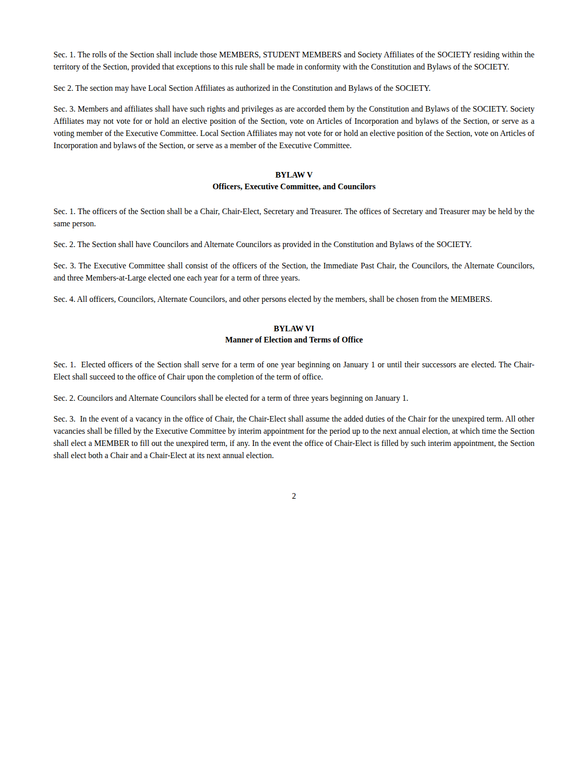Sec. 1. The rolls of the Section shall include those MEMBERS, STUDENT MEMBERS and Society Affiliates of the SOCIETY residing within the territory of the Section, provided that exceptions to this rule shall be made in conformity with the Constitution and Bylaws of the SOCIETY.
Sec 2. The section may have Local Section Affiliates as authorized in the Constitution and Bylaws of the SOCIETY.
Sec. 3. Members and affiliates shall have such rights and privileges as are accorded them by the Constitution and Bylaws of the SOCIETY. Society Affiliates may not vote for or hold an elective position of the Section, vote on Articles of Incorporation and bylaws of the Section, or serve as a voting member of the Executive Committee. Local Section Affiliates may not vote for or hold an elective position of the Section, vote on Articles of Incorporation and bylaws of the Section, or serve as a member of the Executive Committee.
BYLAW V
Officers, Executive Committee, and Councilors
Sec. 1. The officers of the Section shall be a Chair, Chair-Elect, Secretary and Treasurer. The offices of Secretary and Treasurer may be held by the same person.
Sec. 2. The Section shall have Councilors and Alternate Councilors as provided in the Constitution and Bylaws of the SOCIETY.
Sec. 3. The Executive Committee shall consist of the officers of the Section, the Immediate Past Chair, the Councilors, the Alternate Councilors, and three Members-at-Large elected one each year for a term of three years.
Sec. 4. All officers, Councilors, Alternate Councilors, and other persons elected by the members, shall be chosen from the MEMBERS.
BYLAW VI
Manner of Election and Terms of Office
Sec. 1. Elected officers of the Section shall serve for a term of one year beginning on January 1 or until their successors are elected. The Chair-Elect shall succeed to the office of Chair upon the completion of the term of office.
Sec. 2. Councilors and Alternate Councilors shall be elected for a term of three years beginning on January 1.
Sec. 3. In the event of a vacancy in the office of Chair, the Chair-Elect shall assume the added duties of the Chair for the unexpired term. All other vacancies shall be filled by the Executive Committee by interim appointment for the period up to the next annual election, at which time the Section shall elect a MEMBER to fill out the unexpired term, if any. In the event the office of Chair-Elect is filled by such interim appointment, the Section shall elect both a Chair and a Chair-Elect at its next annual election.
2